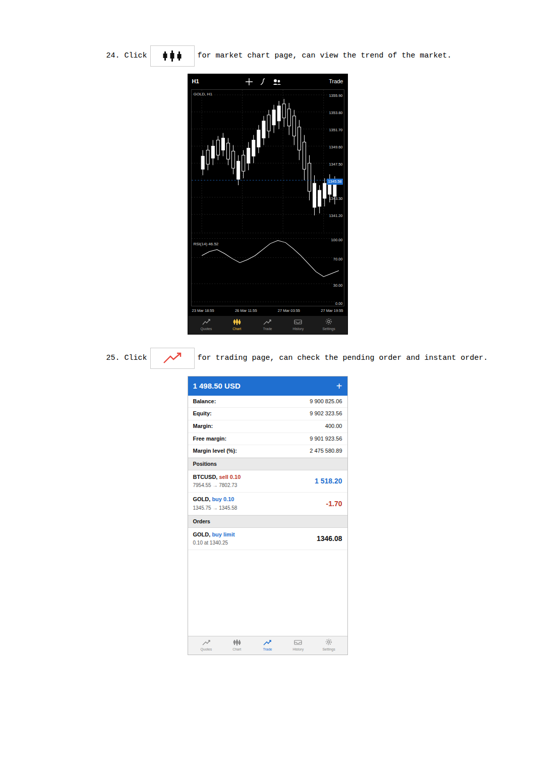24. Click for market chart page, can view the trend of the market.
H1 Trade
GOLD, H1 RSI(14) 46.52
1355.90 1353.80 1351.70 1349.60 1347.50 1345.58 1343.30 1341.20 100.00 70.00 30.00 0.00
23 Mar 18:55 26 Mar 11:55 27 Mar 03:55 27 Mar 19:55
Quotes
Chart
Trade
History
Settings
25. Click for trading page, can check the pending order and instant order.
1 498.50 USD +
Balance: 9 900 825.06
Equity: 9 902 323.56
Margin: 400.00
Free margin: 9 901 923.56
Margin level (%): 2 475 580.89
Positions
BTCUSD, sell 0.10
7954.55 → 7802.73
1 518.20
GOLD, buy 0.10
1345.75 → 1345.58
-1.70
Orders
GOLD, buy limit
0.10 at 1340.25
1346.08
Quotes
Chart
Trade
History
Settings